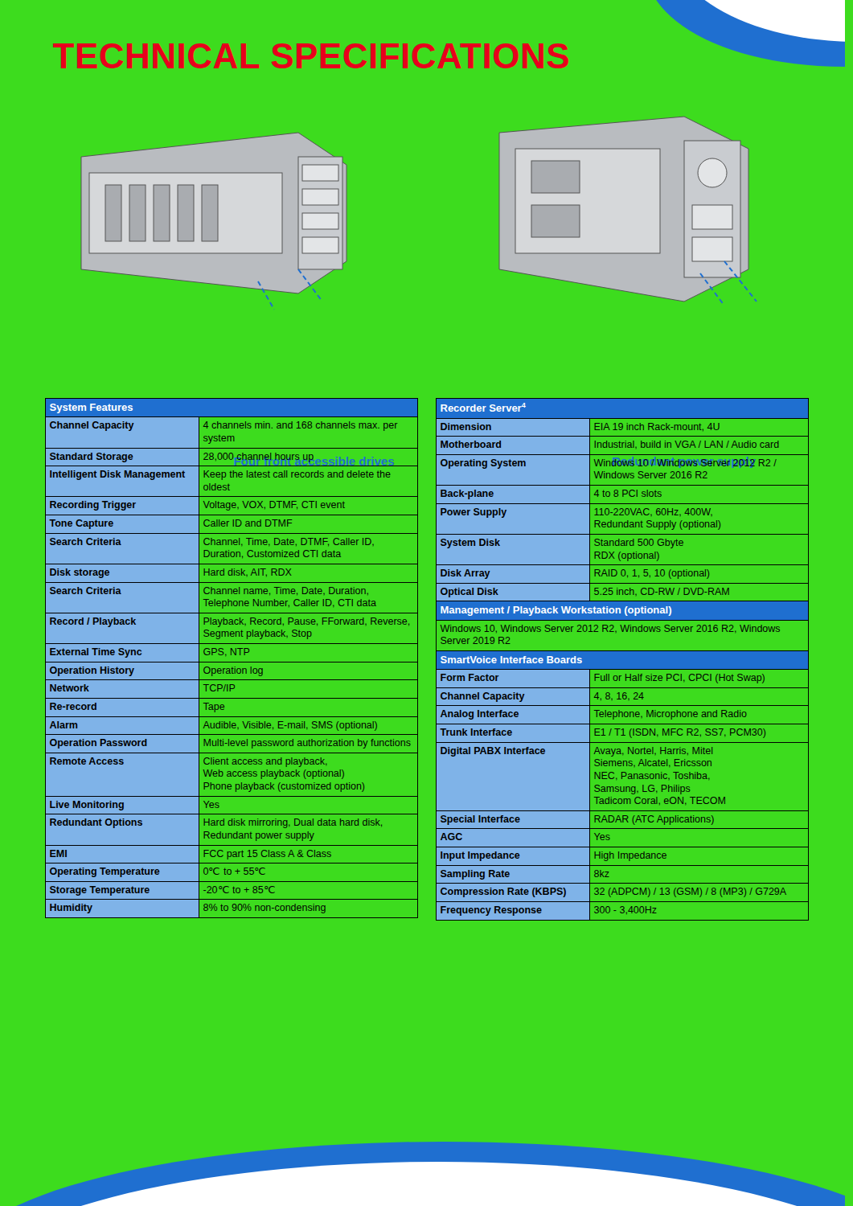TECHNICAL SPECIFICATIONS
Four front accessible drives
Redundant power supply
| System Features |
| --- |
| Channel Capacity | 4 channels min. and 168 channels max. per system |
| Standard Storage | 28,000 channel hours up |
| Intelligent Disk Management | Keep the latest call records and delete the oldest |
| Recording Trigger | Voltage, VOX, DTMF, CTI event |
| Tone Capture | Caller ID and DTMF |
| Search Criteria | Channel, Time, Date, DTMF, Caller ID, Duration, Customized CTI data |
| Disk storage | Hard disk, AIT, RDX |
| Search Criteria | Channel name, Time, Date, Duration, Telephone Number, Caller ID, CTI data |
| Record / Playback | Playback, Record, Pause, FForward, Reverse, Segment playback, Stop |
| External Time Sync | GPS, NTP |
| Operation History | Operation log |
| Network | TCP/IP |
| Re-record | Tape |
| Alarm | Audible, Visible, E-mail, SMS (optional) |
| Operation Password | Multi-level password authorization by functions |
| Remote Access | Client access and playback, Web access playback (optional) Phone playback (customized option) |
| Live Monitoring | Yes |
| Redundant Options | Hard disk mirroring, Dual data hard disk, Redundant power supply |
| EMI | FCC part 15 Class A & Class |
| Operating Temperature | 0℃ to + 55℃ |
| Storage Temperature | -20℃ to + 85℃ |
| Humidity | 8% to 90% non-condensing |
| Recorder Server 4 |
| --- |
| Dimension | EIA 19 inch Rack-mount, 4U |
| Motherboard | Industrial, build in VGA / LAN / Audio card |
| Operating System | Windows 10 / Windows Server 2012 R2 / Windows Server 2016 R2 |
| Back-plane | 4 to 8 PCI slots |
| Power Supply | 110-220VAC, 60Hz, 400W, Redundant Supply (optional) |
| System Disk | Standard 500 Gbyte RDX (optional) |
| Disk Array | RAID 0, 1, 5, 10 (optional) |
| Optical Disk | 5.25 inch, CD-RW / DVD-RAM |
| Management / Playback Workstation (optional) |
| Windows 10, Windows Server 2012 R2, Windows Server 2016 R2, Windows Server 2019 R2 |
| SmartVoice Interface Boards |
| Form Factor | Full or Half size PCI, CPCI (Hot Swap) |
| Channel Capacity | 4, 8, 16, 24 |
| Analog Interface | Telephone, Microphone and Radio |
| Trunk Interface | E1 / T1 (ISDN, MFC R2, SS7, PCM30) |
| Digital PABX Interface | Avaya, Nortel, Harris, Mitel Siemens, Alcatel, Ericsson NEC, Panasonic, Toshiba, Samsung, LG, Philips Tadicom Coral, eON, TECOM |
| Special Interface | RADAR (ATC Applications) |
| AGC | Yes |
| Input Impedance | High Impedance |
| Sampling Rate | 8kz |
| Compression Rate (KBPS) | 32 (ADPCM) / 13 (GSM) / 8 (MP3) / G729A |
| Frequency Response | 300 - 3,400Hz |